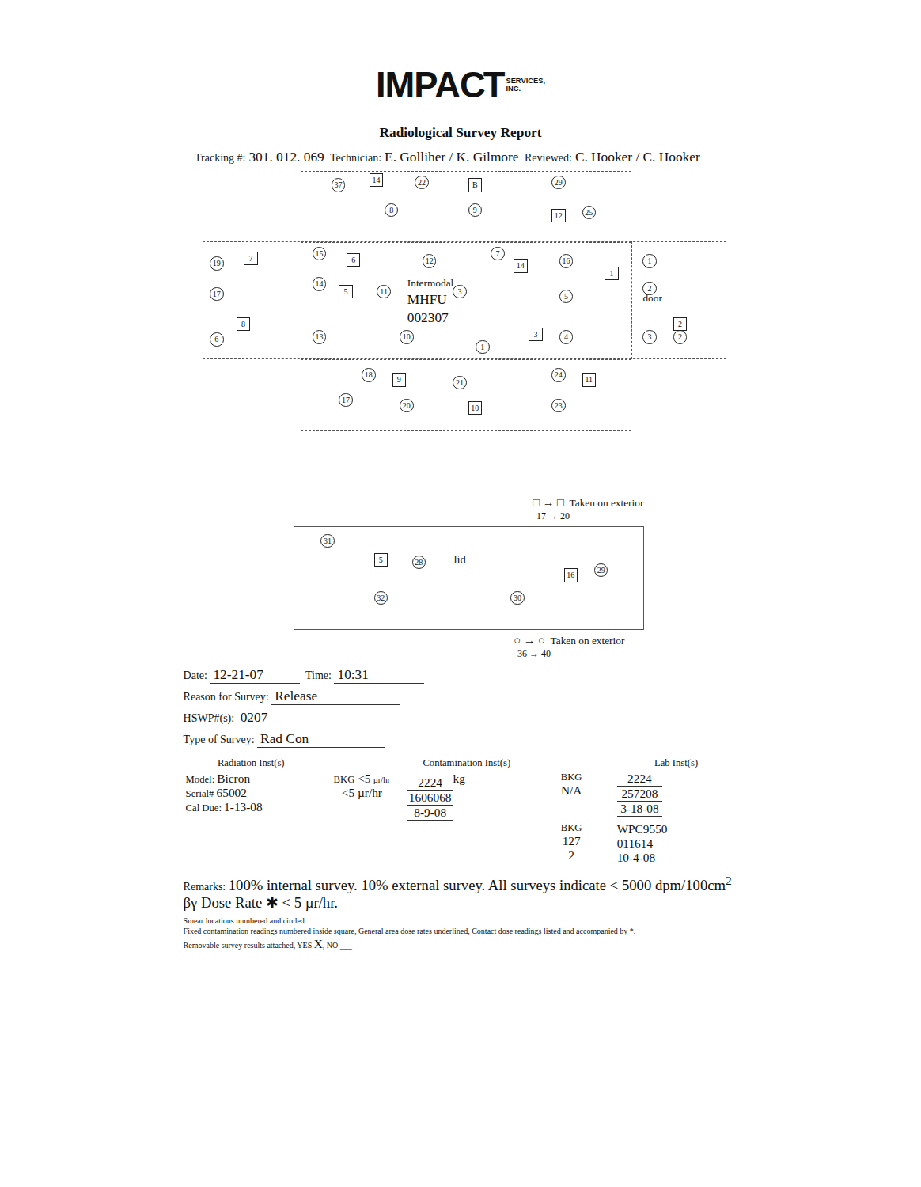IMPACT SERVICES,
INC.
Radiological Survey Report
Tracking #:301. 012. 069 Technician:E. Golliher / K. Gilmore Reviewed:C. Hooker / C. Hooker
37
14
22
B
29
8
9
12
25
19
7
15
6
12
7
14
16
1
1
17
14
11
3
5
2
8
6
13
10
1
3
4
3
2
2
5
Intermodal
MHFU
002307
door
18
9
21
24
11
17
20
10
23
□ → □ Taken on exterior
17 → 20
31
5
28
lid
16
29
32
30
○ → ○ Taken on exterior
36 → 40
Date: 12-21-07 Time: 10:31
Reason for Survey: Release
HSWP#(s): 0207
Type of Survey: Rad Con
| Radiation Inst(s) | | Contamination Inst(s) | | Lab Inst(s) |
| --- | --- | --- | --- | --- |
| Model: Bicron Serial# 65002 Cal Due: 1-13-08 | BKG <5 µr/hr <5 µr/hr | 2224 kg 1606068 8-9-08 | BKG N/A | 2224 257208 3-18-08 |
| | | | BKG 127 2 | WPC9550 011614 10-4-08 |
Remarks: 100% internal survey. 10% external survey. All surveys indicate < 5000 dpm/100cm2 βγ Dose Rate ✱ < 5 µr/hr.
Smear locations numbered and circled
Fixed contamination readings numbered inside square, General area dose rates underlined, Contact dose readings listed and accompanied by *.
Removable survey results attached, YES X, NO ___